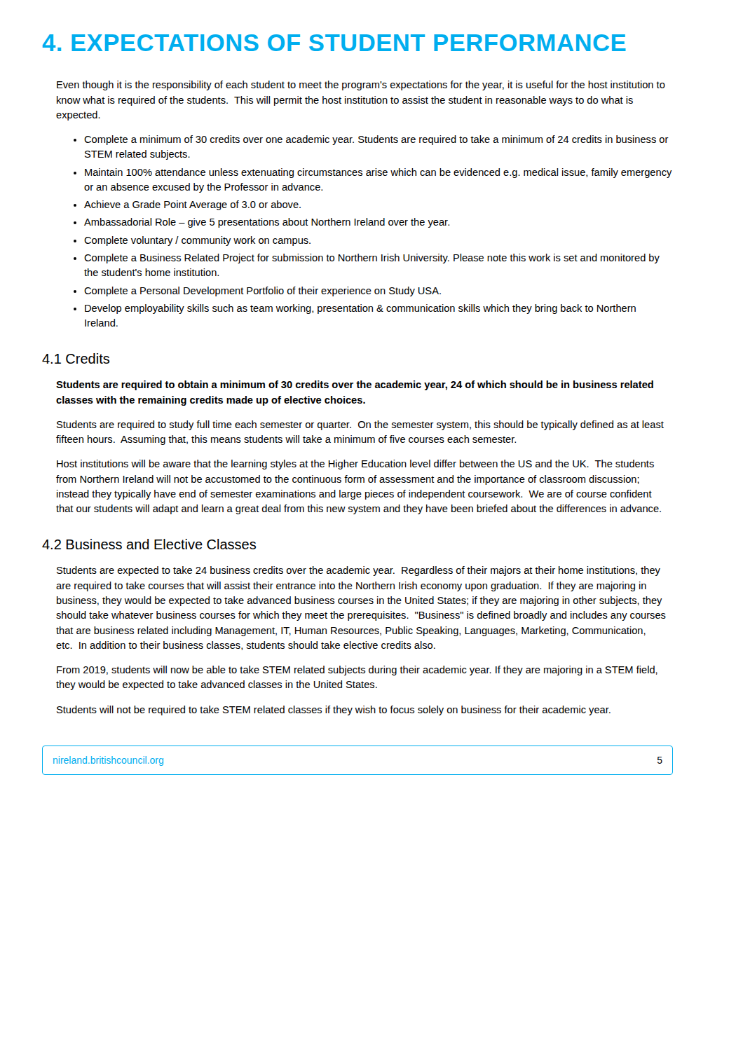4. EXPECTATIONS OF STUDENT PERFORMANCE
Even though it is the responsibility of each student to meet the program's expectations for the year, it is useful for the host institution to know what is required of the students. This will permit the host institution to assist the student in reasonable ways to do what is expected.
Complete a minimum of 30 credits over one academic year. Students are required to take a minimum of 24 credits in business or STEM related subjects.
Maintain 100% attendance unless extenuating circumstances arise which can be evidenced e.g. medical issue, family emergency or an absence excused by the Professor in advance.
Achieve a Grade Point Average of 3.0 or above.
Ambassadorial Role – give 5 presentations about Northern Ireland over the year.
Complete voluntary / community work on campus.
Complete a Business Related Project for submission to Northern Irish University. Please note this work is set and monitored by the student's home institution.
Complete a Personal Development Portfolio of their experience on Study USA.
Develop employability skills such as team working, presentation & communication skills which they bring back to Northern Ireland.
4.1 Credits
Students are required to obtain a minimum of 30 credits over the academic year, 24 of which should be in business related classes with the remaining credits made up of elective choices.
Students are required to study full time each semester or quarter. On the semester system, this should be typically defined as at least fifteen hours. Assuming that, this means students will take a minimum of five courses each semester.
Host institutions will be aware that the learning styles at the Higher Education level differ between the US and the UK. The students from Northern Ireland will not be accustomed to the continuous form of assessment and the importance of classroom discussion; instead they typically have end of semester examinations and large pieces of independent coursework. We are of course confident that our students will adapt and learn a great deal from this new system and they have been briefed about the differences in advance.
4.2 Business and Elective Classes
Students are expected to take 24 business credits over the academic year. Regardless of their majors at their home institutions, they are required to take courses that will assist their entrance into the Northern Irish economy upon graduation. If they are majoring in business, they would be expected to take advanced business courses in the United States; if they are majoring in other subjects, they should take whatever business courses for which they meet the prerequisites. "Business" is defined broadly and includes any courses that are business related including Management, IT, Human Resources, Public Speaking, Languages, Marketing, Communication, etc. In addition to their business classes, students should take elective credits also.
From 2019, students will now be able to take STEM related subjects during their academic year. If they are majoring in a STEM field, they would be expected to take advanced classes in the United States.
Students will not be required to take STEM related classes if they wish to focus solely on business for their academic year.
nireland.britishcouncil.org 5